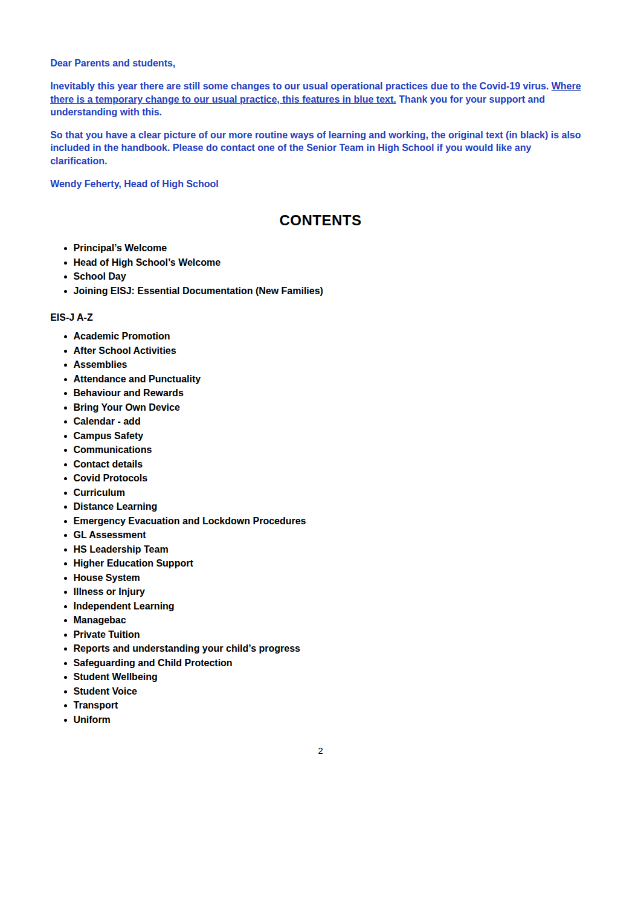Dear Parents and students,
Inevitably this year there are still some changes to our usual operational practices due to the Covid-19 virus. Where there is a temporary change to our usual practice, this features in blue text. Thank you for your support and understanding with this.
So that you have a clear picture of our more routine ways of learning and working, the original text (in black) is also included in the handbook. Please do contact one of the Senior Team in High School if you would like any clarification.
Wendy Feherty, Head of High School
CONTENTS
Principal’s Welcome
Head of High School’s Welcome
School Day
Joining EISJ: Essential Documentation (New Families)
EIS-J A-Z
Academic Promotion
After School Activities
Assemblies
Attendance and Punctuality
Behaviour and Rewards
Bring Your Own Device
Calendar - add
Campus Safety
Communications
Contact details
Covid Protocols
Curriculum
Distance Learning
Emergency Evacuation and Lockdown Procedures
GL Assessment
HS Leadership Team
Higher Education Support
House System
Illness or Injury
Independent Learning
Managebac
Private Tuition
Reports and understanding your child’s progress
Safeguarding and Child Protection
Student Wellbeing
Student Voice
Transport
Uniform
2